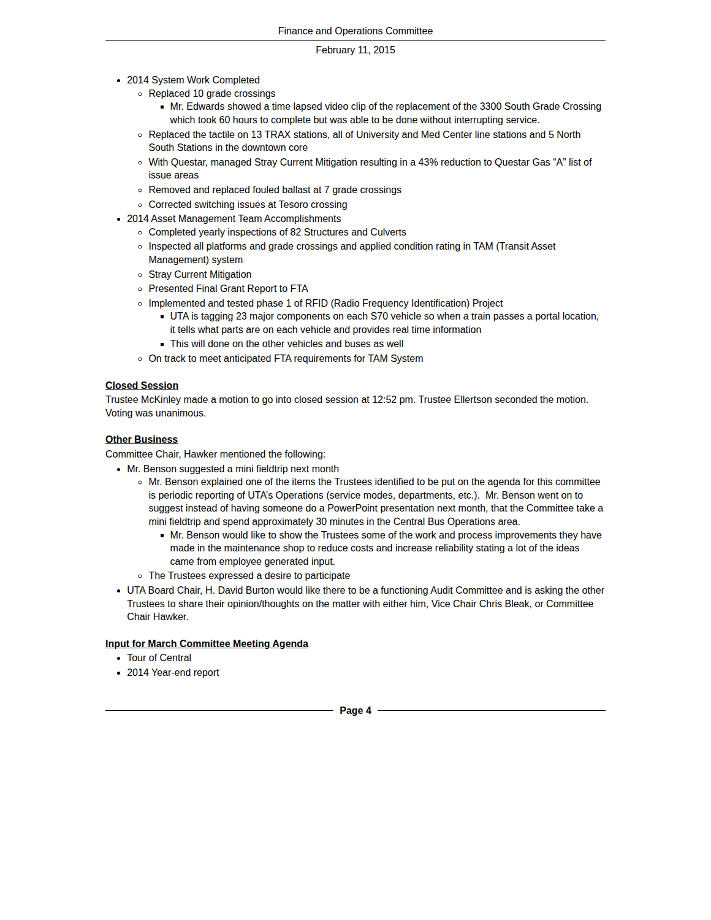Finance and Operations Committee
February 11, 2015
2014 System Work Completed
Replaced 10 grade crossings
Mr. Edwards showed a time lapsed video clip of the replacement of the 3300 South Grade Crossing which took 60 hours to complete but was able to be done without interrupting service.
Replaced the tactile on 13 TRAX stations, all of University and Med Center line stations and 5 North South Stations in the downtown core
With Questar, managed Stray Current Mitigation resulting in a 43% reduction to Questar Gas “A” list of issue areas
Removed and replaced fouled ballast at 7 grade crossings
Corrected switching issues at Tesoro crossing
2014 Asset Management Team Accomplishments
Completed yearly inspections of 82 Structures and Culverts
Inspected all platforms and grade crossings and applied condition rating in TAM (Transit Asset Management) system
Stray Current Mitigation
Presented Final Grant Report to FTA
Implemented and tested phase 1 of RFID (Radio Frequency Identification) Project
UTA is tagging 23 major components on each S70 vehicle so when a train passes a portal location, it tells what parts are on each vehicle and provides real time information
This will done on the other vehicles and buses as well
On track to meet anticipated FTA requirements for TAM System
Closed Session
Trustee McKinley made a motion to go into closed session at 12:52 pm. Trustee Ellertson seconded the motion. Voting was unanimous.
Other Business
Committee Chair, Hawker mentioned the following:
Mr. Benson suggested a mini fieldtrip next month
Mr. Benson explained one of the items the Trustees identified to be put on the agenda for this committee is periodic reporting of UTA’s Operations (service modes, departments, etc.). Mr. Benson went on to suggest instead of having someone do a PowerPoint presentation next month, that the Committee take a mini fieldtrip and spend approximately 30 minutes in the Central Bus Operations area.
Mr. Benson would like to show the Trustees some of the work and process improvements they have made in the maintenance shop to reduce costs and increase reliability stating a lot of the ideas came from employee generated input.
The Trustees expressed a desire to participate
UTA Board Chair, H. David Burton would like there to be a functioning Audit Committee and is asking the other Trustees to share their opinion/thoughts on the matter with either him, Vice Chair Chris Bleak, or Committee Chair Hawker.
Input for March Committee Meeting Agenda
Tour of Central
2014 Year-end report
Page 4